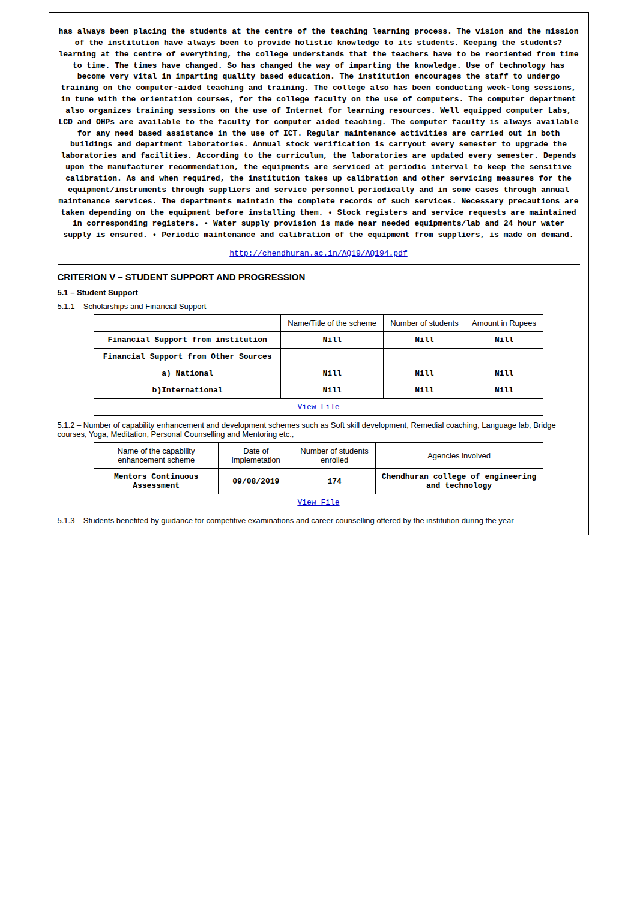has always been placing the students at the centre of the teaching learning process. The vision and the mission of the institution have always been to provide holistic knowledge to its students. Keeping the students? learning at the centre of everything, the college understands that the teachers have to be reoriented from time to time. The times have changed. So has changed the way of imparting the knowledge. Use of technology has become very vital in imparting quality based education. The institution encourages the staff to undergo training on the computer-aided teaching and training. The college also has been conducting week-long sessions, in tune with the orientation courses, for the college faculty on the use of computers. The computer department also organizes training sessions on the use of Internet for learning resources. Well equipped computer Labs, LCD and OHPs are available to the faculty for computer aided teaching. The computer faculty is always available for any need based assistance in the use of ICT. Regular maintenance activities are carried out in both buildings and department laboratories. Annual stock verification is carryout every semester to upgrade the laboratories and facilities. According to the curriculum, the laboratories are updated every semester. Depends upon the manufacturer recommendation, the equipments are serviced at periodic interval to keep the sensitive calibration. As and when required, the institution takes up calibration and other servicing measures for the equipment/instruments through suppliers and service personnel periodically and in some cases through annual maintenance services. The departments maintain the complete records of such services. Necessary precautions are taken depending on the equipment before installing them. • Stock registers and service requests are maintained in corresponding registers. • Water supply provision is made near needed equipments/lab and 24 hour water supply is ensured. • Periodic maintenance and calibration of the equipment from suppliers, is made on demand.
http://chendhuran.ac.in/AQ19/AQ194.pdf
CRITERION V – STUDENT SUPPORT AND PROGRESSION
5.1 – Student Support
5.1.1 – Scholarships and Financial Support
| | Name/Title of the scheme | Number of students | Amount in Rupees |
| --- | --- | --- | --- |
| Financial Support from institution | Nill | Nill | Nill |
| Financial Support from Other Sources | | | |
| a) National | Nill | Nill | Nill |
| b)International | Nill | Nill | Nill |
| View File |
5.1.2 – Number of capability enhancement and development schemes such as Soft skill development, Remedial coaching, Language lab, Bridge courses, Yoga, Meditation, Personal Counselling and Mentoring etc.,
| Name of the capability enhancement scheme | Date of implemetation | Number of students enrolled | Agencies involved |
| --- | --- | --- | --- |
| Mentors Continuous Assessment | 09/08/2019 | 174 | Chendhuran college of engineering and technology |
| View File |
5.1.3 – Students benefited by guidance for competitive examinations and career counselling offered by the institution during the year